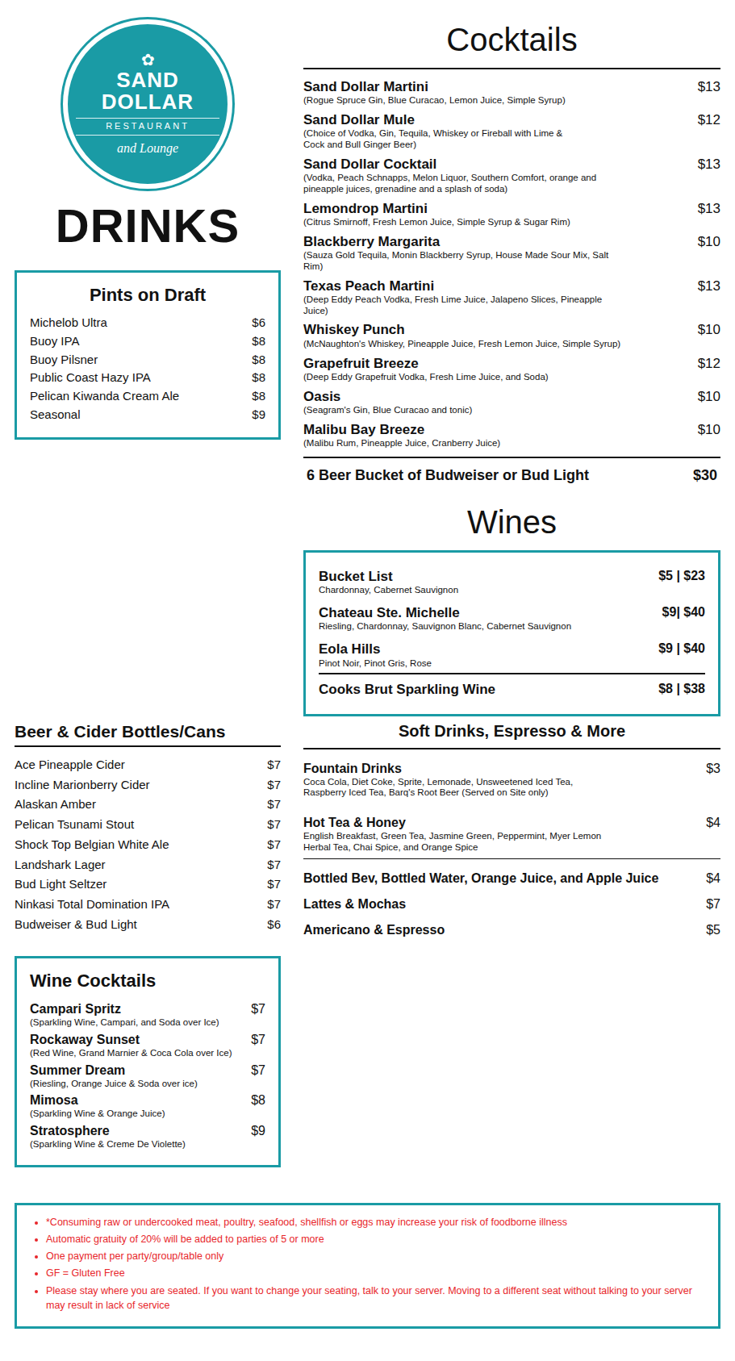✿
SAND
DOLLAR
RESTAURANT
and Lounge
DRINKS
Pints on Draft
| Michelob Ultra | $6 |
| Buoy IPA | $8 |
| Buoy Pilsner | $8 |
| Public Coast Hazy IPA | $8 |
| Pelican Kiwanda Cream Ale | $8 |
| Seasonal | $9 |
Cocktails
| Sand Dollar Martini (Rogue Spruce Gin, Blue Curacao, Lemon Juice, Simple Syrup) | $13 |
| Sand Dollar Mule (Choice of Vodka, Gin, Tequila, Whiskey or Fireball with Lime & Cock and Bull Ginger Beer) | $12 |
| Sand Dollar Cocktail (Vodka, Peach Schnapps, Melon Liquor, Southern Comfort, orange and pineapple juices, grenadine and a splash of soda) | $13 |
| Lemondrop Martini (Citrus Smirnoff, Fresh Lemon Juice, Simple Syrup & Sugar Rim) | $13 |
| Blackberry Margarita (Sauza Gold Tequila, Monin Blackberry Syrup, House Made Sour Mix, Salt Rim) | $10 |
| Texas Peach Martini (Deep Eddy Peach Vodka, Fresh Lime Juice, Jalapeno Slices, Pineapple Juice) | $13 |
| Whiskey Punch (McNaughton's Whiskey, Pineapple Juice, Fresh Lemon Juice, Simple Syrup) | $10 |
| Grapefruit Breeze (Deep Eddy Grapefruit Vodka, Fresh Lime Juice, and Soda) | $12 |
| Oasis (Seagram's Gin, Blue Curacao and tonic) | $10 |
| Malibu Bay Breeze (Malibu Rum, Pineapple Juice, Cranberry Juice) | $10 |
6 Beer Bucket of Budweiser or Bud Light $30
Wines
| Bucket List Chardonnay, Cabernet Sauvignon | $5 / $23 |
| Chateau Ste. Michelle Riesling, Chardonnay, Sauvignon Blanc, Cabernet Sauvignon | $9/ $40 |
| Eola Hills Pinot Noir, Pinot Gris, Rose | $9 / $40 |
| Cooks Brut Sparkling Wine | $8 / $38 |
Beer & Cider Bottles/Cans
| Ace Pineapple Cider | $7 |
| Incline Marionberry Cider | $7 |
| Alaskan Amber | $7 |
| Pelican Tsunami Stout | $7 |
| Shock Top Belgian White Ale | $7 |
| Landshark Lager | $7 |
| Bud Light Seltzer | $7 |
| Ninkasi Total Domination IPA | $7 |
| Budweiser & Bud Light | $6 |
Wine Cocktails
| Campari Spritz (Sparkling Wine, Campari, and Soda over Ice) | $7 |
| Rockaway Sunset (Red Wine, Grand Marnier & Coca Cola over Ice) | $7 |
| Summer Dream (Riesling, Orange Juice & Soda over ice) | $7 |
| Mimosa (Sparkling Wine & Orange Juice) | $8 |
| Stratosphere (Sparkling Wine & Creme De Violette) | $9 |
Soft Drinks, Espresso & More
| Fountain Drinks Coca Cola, Diet Coke, Sprite, Lemonade, Unsweetened Iced Tea, Raspberry Iced Tea, Barq's Root Beer (Served on Site only) | $3 |
| Hot Tea & Honey English Breakfast, Green Tea, Jasmine Green, Peppermint, Myer Lemon Herbal Tea, Chai Spice, and Orange Spice | $4 |
| Bottled Bev, Bottled Water, Orange Juice, and Apple Juice | $4 |
| Lattes & Mochas | $7 |
| Americano & Espresso | $5 |
*Consuming raw or undercooked meat, poultry, seafood, shellfish or eggs may increase your risk of foodborne illness
Automatic gratuity of 20% will be added to parties of 5 or more
One payment per party/group/table only
GF = Gluten Free
Please stay where you are seated. If you want to change your seating, talk to your server. Moving to a different seat without talking to your server may result in lack of service